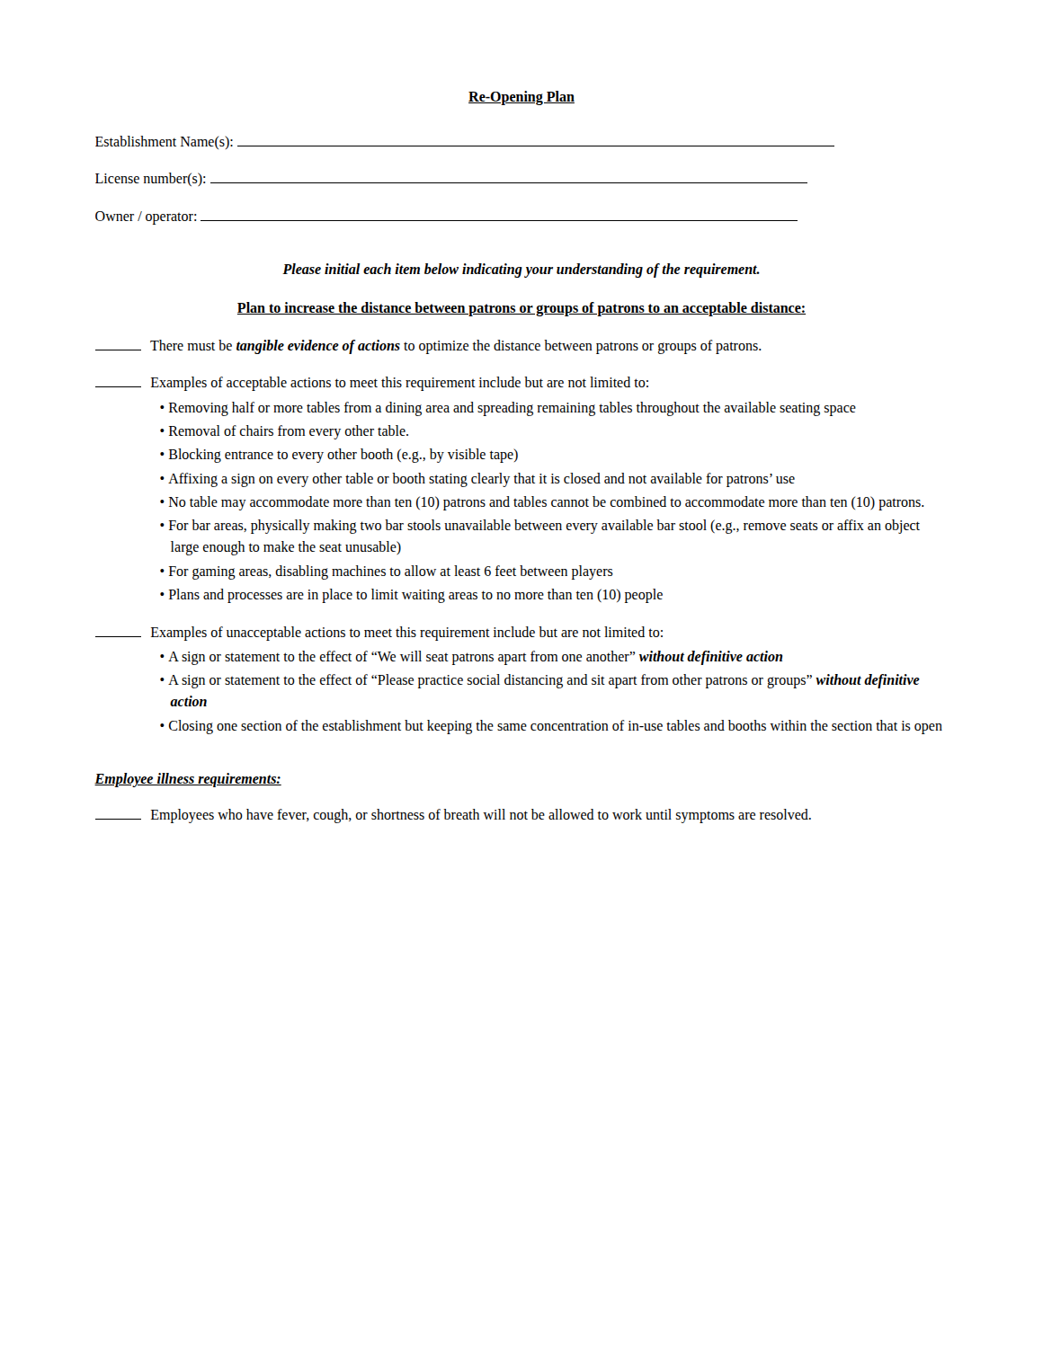Re-Opening Plan
Establishment Name(s):
License number(s):
Owner / operator:
Please initial each item below indicating your understanding of the requirement.
Plan to increase the distance between patrons or groups of patrons to an acceptable distance:
There must be tangible evidence of actions to optimize the distance between patrons or groups of patrons.
Examples of acceptable actions to meet this requirement include but are not limited to:
Removing half or more tables from a dining area and spreading remaining tables throughout the available seating space
Removal of chairs from every other table.
Blocking entrance to every other booth (e.g., by visible tape)
Affixing a sign on every other table or booth stating clearly that it is closed and not available for patrons’ use
No table may accommodate more than ten (10) patrons and tables cannot be combined to accommodate more than ten (10) patrons.
For bar areas, physically making two bar stools unavailable between every available bar stool (e.g., remove seats or affix an object large enough to make the seat unusable)
For gaming areas, disabling machines to allow at least 6 feet between players
Plans and processes are in place to limit waiting areas to no more than ten (10) people
Examples of unacceptable actions to meet this requirement include but are not limited to:
A sign or statement to the effect of “We will seat patrons apart from one another” without definitive action
A sign or statement to the effect of “Please practice social distancing and sit apart from other patrons or groups” without definitive action
Closing one section of the establishment but keeping the same concentration of in-use tables and booths within the section that is open
Employee illness requirements:
Employees who have fever, cough, or shortness of breath will not be allowed to work until symptoms are resolved.